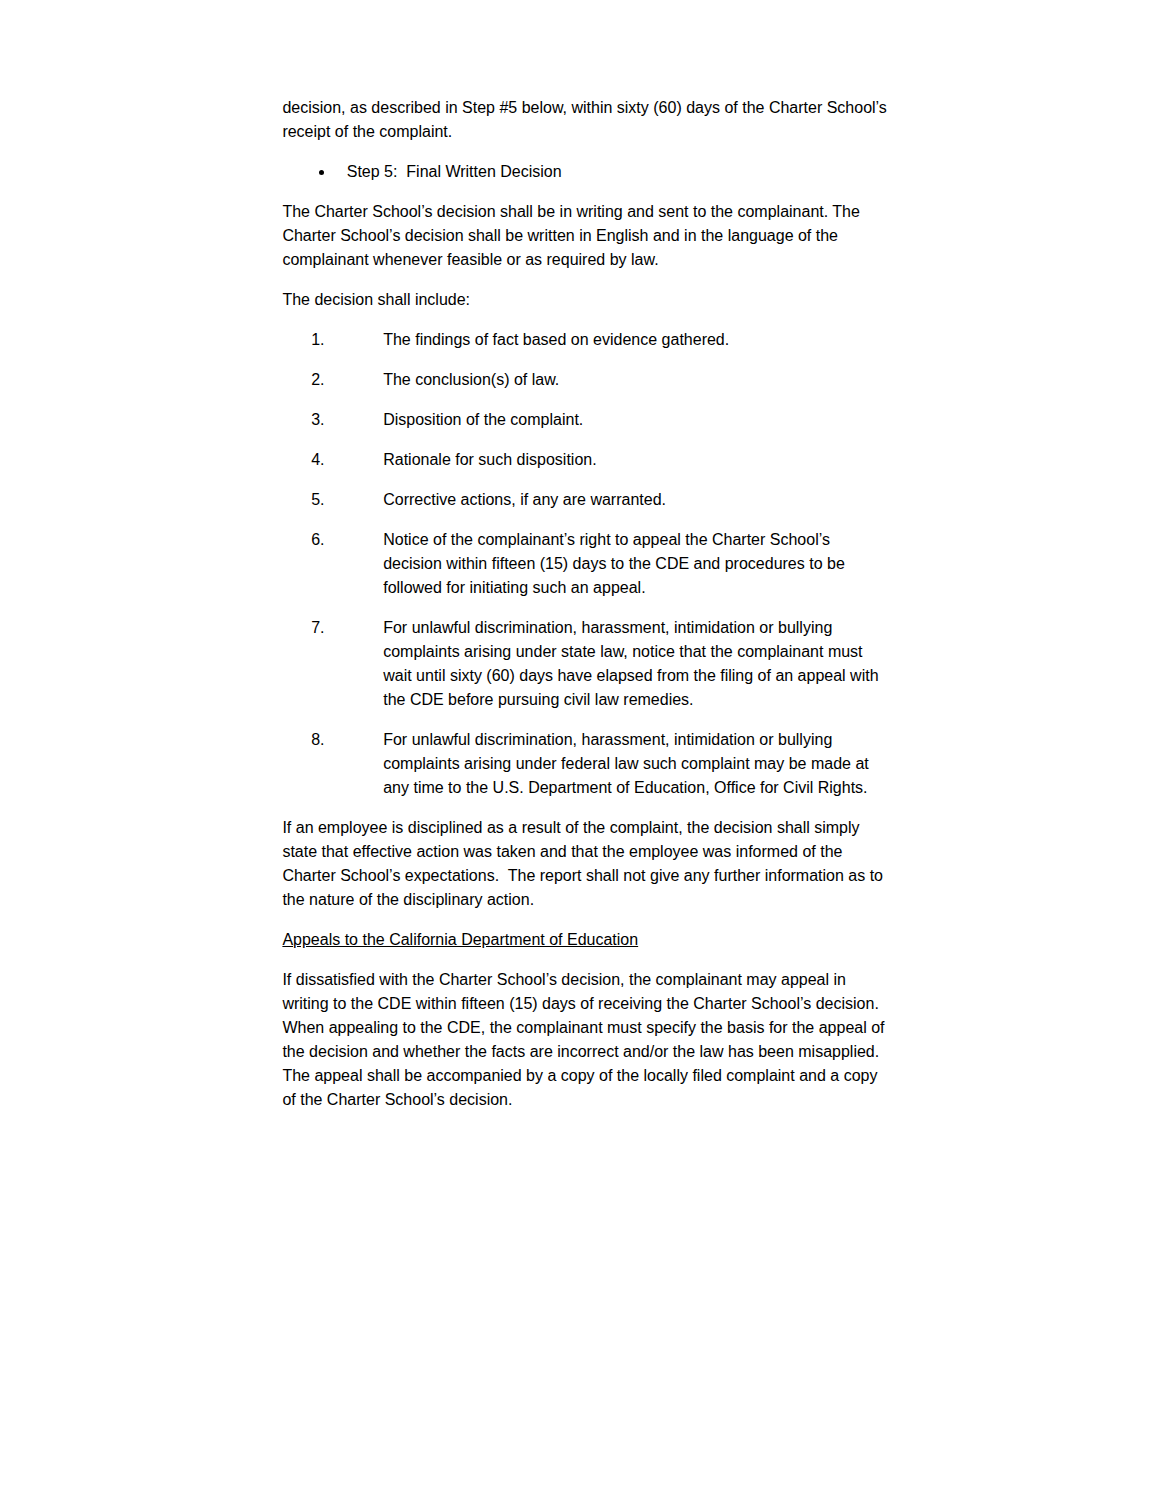decision, as described in Step #5 below, within sixty (60) days of the Charter School’s receipt of the complaint.
Step 5: Final Written Decision
The Charter School’s decision shall be in writing and sent to the complainant. The Charter School’s decision shall be written in English and in the language of the complainant whenever feasible or as required by law.
The decision shall include:
The findings of fact based on evidence gathered.
The conclusion(s) of law.
Disposition of the complaint.
Rationale for such disposition.
Corrective actions, if any are warranted.
Notice of the complainant’s right to appeal the Charter School’s decision within fifteen (15) days to the CDE and procedures to be followed for initiating such an appeal.
For unlawful discrimination, harassment, intimidation or bullying complaints arising under state law, notice that the complainant must wait until sixty (60) days have elapsed from the filing of an appeal with the CDE before pursuing civil law remedies.
For unlawful discrimination, harassment, intimidation or bullying complaints arising under federal law such complaint may be made at any time to the U.S. Department of Education, Office for Civil Rights.
If an employee is disciplined as a result of the complaint, the decision shall simply state that effective action was taken and that the employee was informed of the Charter School’s expectations. The report shall not give any further information as to the nature of the disciplinary action.
Appeals to the California Department of Education
If dissatisfied with the Charter School’s decision, the complainant may appeal in writing to the CDE within fifteen (15) days of receiving the Charter School’s decision. When appealing to the CDE, the complainant must specify the basis for the appeal of the decision and whether the facts are incorrect and/or the law has been misapplied. The appeal shall be accompanied by a copy of the locally filed complaint and a copy of the Charter School’s decision.